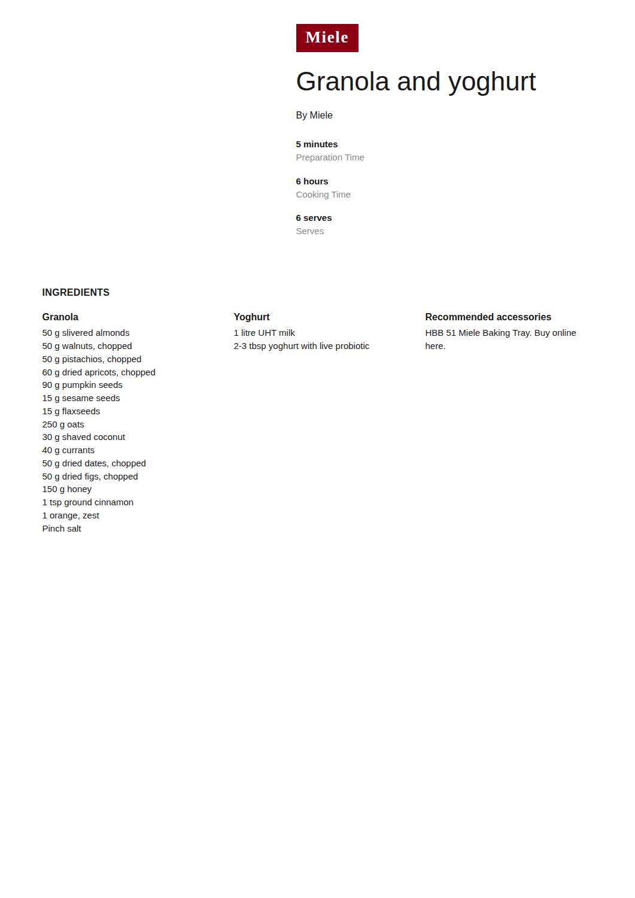Miele
Granola and yoghurt
By Miele
5 minutes
Preparation Time
6 hours
Cooking Time
6 serves
Serves
INGREDIENTS
Granola
50 g slivered almonds
50 g walnuts, chopped
50 g pistachios, chopped
60 g dried apricots, chopped
90 g pumpkin seeds
15 g sesame seeds
15 g flaxseeds
250 g oats
30 g shaved coconut
40 g currants
50 g dried dates, chopped
50 g dried figs, chopped
150 g honey
1 tsp ground cinnamon
1 orange, zest
Pinch salt
Yoghurt
1 litre UHT milk
2-3 tbsp yoghurt with live probiotic
Recommended accessories
HBB 51 Miele Baking Tray. Buy online here.